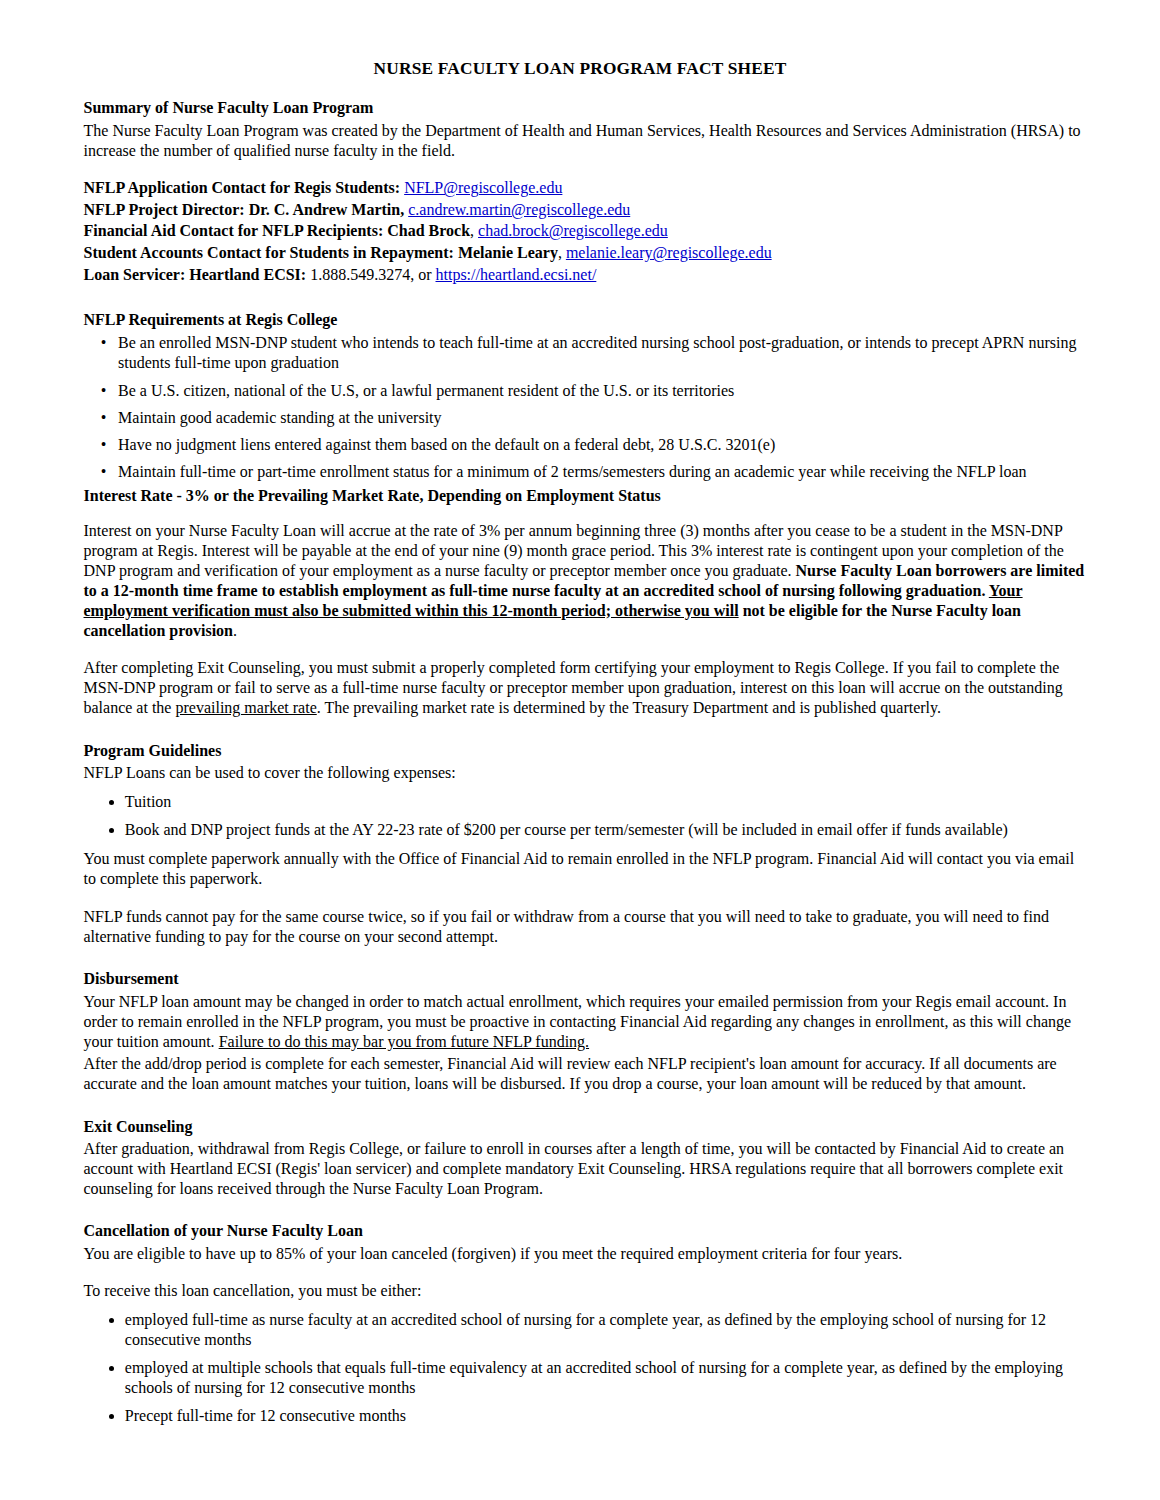NURSE FACULTY LOAN PROGRAM FACT SHEET
Summary of Nurse Faculty Loan Program
The Nurse Faculty Loan Program was created by the Department of Health and Human Services, Health Resources and Services Administration (HRSA) to increase the number of qualified nurse faculty in the field.
NFLP Application Contact for Regis Students: NFLP@regiscollege.edu
NFLP Project Director: Dr. C. Andrew Martin, c.andrew.martin@regiscollege.edu
Financial Aid Contact for NFLP Recipients: Chad Brock, chad.brock@regiscollege.edu
Student Accounts Contact for Students in Repayment: Melanie Leary, melanie.leary@regiscollege.edu
Loan Servicer: Heartland ECSI: 1.888.549.3274, or https://heartland.ecsi.net/
NFLP Requirements at Regis College
Be an enrolled MSN-DNP student who intends to teach full-time at an accredited nursing school post-graduation, or intends to precept APRN nursing students full-time upon graduation
Be a U.S. citizen, national of the U.S, or a lawful permanent resident of the U.S. or its territories
Maintain good academic standing at the university
Have no judgment liens entered against them based on the default on a federal debt, 28 U.S.C. 3201(e)
Maintain full-time or part-time enrollment status for a minimum of 2 terms/semesters during an academic year while receiving the NFLP loan
Interest Rate - 3% or the Prevailing Market Rate, Depending on Employment Status
Interest on your Nurse Faculty Loan will accrue at the rate of 3% per annum beginning three (3) months after you cease to be a student in the MSN-DNP program at Regis. Interest will be payable at the end of your nine (9) month grace period. This 3% interest rate is contingent upon your completion of the DNP program and verification of your employment as a nurse faculty or preceptor member once you graduate. Nurse Faculty Loan borrowers are limited to a 12-month time frame to establish employment as full-time nurse faculty at an accredited school of nursing following graduation. Your employment verification must also be submitted within this 12-month period; otherwise you will not be eligible for the Nurse Faculty loan cancellation provision.
After completing Exit Counseling, you must submit a properly completed form certifying your employment to Regis College. If you fail to complete the MSN-DNP program or fail to serve as a full-time nurse faculty or preceptor member upon graduation, interest on this loan will accrue on the outstanding balance at the prevailing market rate. The prevailing market rate is determined by the Treasury Department and is published quarterly.
Program Guidelines
NFLP Loans can be used to cover the following expenses:
Tuition
Book and DNP project funds at the AY 22-23 rate of $200 per course per term/semester (will be included in email offer if funds available)
You must complete paperwork annually with the Office of Financial Aid to remain enrolled in the NFLP program. Financial Aid will contact you via email to complete this paperwork.
NFLP funds cannot pay for the same course twice, so if you fail or withdraw from a course that you will need to take to graduate, you will need to find alternative funding to pay for the course on your second attempt.
Disbursement
Your NFLP loan amount may be changed in order to match actual enrollment, which requires your emailed permission from your Regis email account. In order to remain enrolled in the NFLP program, you must be proactive in contacting Financial Aid regarding any changes in enrollment, as this will change your tuition amount. Failure to do this may bar you from future NFLP funding.
After the add/drop period is complete for each semester, Financial Aid will review each NFLP recipient's loan amount for accuracy. If all documents are accurate and the loan amount matches your tuition, loans will be disbursed. If you drop a course, your loan amount will be reduced by that amount.
Exit Counseling
After graduation, withdrawal from Regis College, or failure to enroll in courses after a length of time, you will be contacted by Financial Aid to create an account with Heartland ECSI (Regis' loan servicer) and complete mandatory Exit Counseling. HRSA regulations require that all borrowers complete exit counseling for loans received through the Nurse Faculty Loan Program.
Cancellation of your Nurse Faculty Loan
You are eligible to have up to 85% of your loan canceled (forgiven) if you meet the required employment criteria for four years.
To receive this loan cancellation, you must be either:
employed full-time as nurse faculty at an accredited school of nursing for a complete year, as defined by the employing school of nursing for 12 consecutive months
employed at multiple schools that equals full-time equivalency at an accredited school of nursing for a complete year, as defined by the employing schools of nursing for 12 consecutive months
Precept full-time for 12 consecutive months